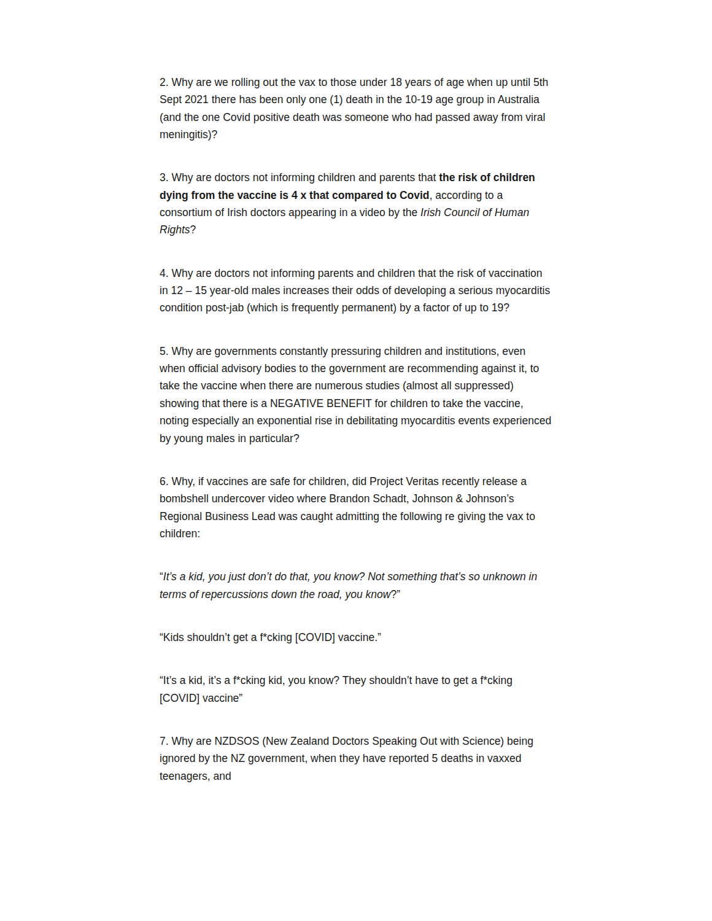2. Why are we rolling out the vax to those under 18 years of age when up until 5th Sept 2021 there has been only one (1) death in the 10-19 age group in Australia (and the one Covid positive death was someone who had passed away from viral meningitis)?
3. Why are doctors not informing children and parents that the risk of children dying from the vaccine is 4 x that compared to Covid, according to a consortium of Irish doctors appearing in a video by the Irish Council of Human Rights?
4. Why are doctors not informing parents and children that the risk of vaccination in 12 – 15 year-old males increases their odds of developing a serious myocarditis condition post-jab (which is frequently permanent) by a factor of up to 19?
5. Why are governments constantly pressuring children and institutions, even when official advisory bodies to the government are recommending against it, to take the vaccine when there are numerous studies (almost all suppressed) showing that there is a NEGATIVE BENEFIT for children to take the vaccine, noting especially an exponential rise in debilitating myocarditis events experienced by young males in particular?
6. Why, if vaccines are safe for children, did Project Veritas recently release a bombshell undercover video where Brandon Schadt, Johnson & Johnson’s Regional Business Lead was caught admitting the following re giving the vax to children:
“It’s a kid, you just don’t do that, you know? Not something that’s so unknown in terms of repercussions down the road, you know?”
“Kids shouldn’t get a f*cking [COVID] vaccine.”
“It’s a kid, it’s a f*cking kid, you know? They shouldn’t have to get a f*cking [COVID] vaccine”
7. Why are NZDSOS (New Zealand Doctors Speaking Out with Science) being ignored by the NZ government, when they have reported 5 deaths in vaxxed teenagers, and